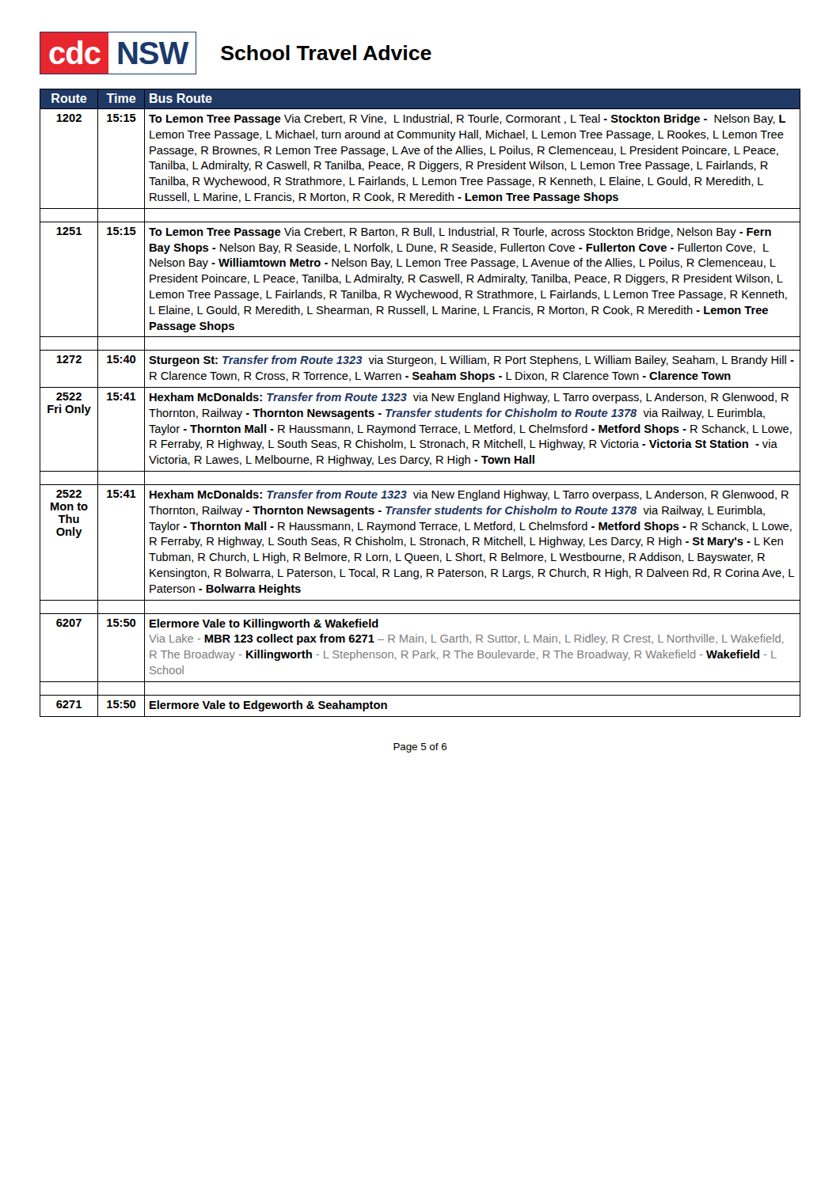cdc
NSW
School Travel Advice
| Route | Time | Bus Route |
| --- | --- | --- |
| 1202 | 15:15 | To Lemon Tree Passage Via Crebert, R Vine, L Industrial, R Tourle, Cormorant , L Teal - Stockton Bridge - Nelson Bay, L Lemon Tree Passage, L Michael, turn around at Community Hall, Michael, L Lemon Tree Passage, L Rookes, L Lemon Tree Passage, R Brownes, R Lemon Tree Passage, L Ave of the Allies, L Poilus, R Clemenceau, L President Poincare, L Peace, Tanilba, L Admiralty, R Caswell, R Tanilba, Peace, R Diggers, R President Wilson, L Lemon Tree Passage, L Fairlands, R Tanilba, R Wychewood, R Strathmore, L Fairlands, L Lemon Tree Passage, R Kenneth, L Elaine, L Gould, R Meredith, L Russell, L Marine, L Francis, R Morton, R Cook, R Meredith - Lemon Tree Passage Shops |
| 1251 | 15:15 | To Lemon Tree Passage Via Crebert, R Barton, R Bull, L Industrial, R Tourle, across Stockton Bridge, Nelson Bay - Fern Bay Shops - Nelson Bay, R Seaside, L Norfolk, L Dune, R Seaside, Fullerton Cove - Fullerton Cove - Fullerton Cove, L Nelson Bay - Williamtown Metro - Nelson Bay, L Lemon Tree Passage, L Avenue of the Allies, L Poilus, R Clemenceau, L President Poincare, L Peace, Tanilba, L Admiralty, R Caswell, R Admiralty, Tanilba, Peace, R Diggers, R President Wilson, L Lemon Tree Passage, L Fairlands, R Tanilba, R Wychewood, R Strathmore, L Fairlands, L Lemon Tree Passage, R Kenneth, L Elaine, L Gould, R Meredith, L Shearman, R Russell, L Marine, L Francis, R Morton, R Cook, R Meredith - Lemon Tree Passage Shops |
| 1272 | 15:40 | Sturgeon St: Transfer from Route 1323 via Sturgeon, L William, R Port Stephens, L William Bailey, Seaham, L Brandy Hill - R Clarence Town, R Cross, R Torrence, L Warren - Seaham Shops - L Dixon, R Clarence Town - Clarence Town |
| 2522 Fri Only | 15:41 | Hexham McDonalds: Transfer from Route 1323 via New England Highway, L Tarro overpass, L Anderson, R Glenwood, R Thornton, Railway - Thornton Newsagents - Transfer students for Chisholm to Route 1378 via Railway, L Eurimbla, Taylor - Thornton Mall - R Haussmann, L Raymond Terrace, L Metford, L Chelmsford - Metford Shops - R Schanck, L Lowe, R Ferraby, R Highway, L South Seas, R Chisholm, L Stronach, R Mitchell, L Highway, R Victoria - Victoria St Station - via Victoria, R Lawes, L Melbourne, R Highway, Les Darcy, R High - Town Hall |
| 2522 Mon to Thu Only | 15:41 | Hexham McDonalds: Transfer from Route 1323 via New England Highway, L Tarro overpass, L Anderson, R Glenwood, R Thornton, Railway - Thornton Newsagents - Transfer students for Chisholm to Route 1378 via Railway, L Eurimbla, Taylor - Thornton Mall - R Haussmann, L Raymond Terrace, L Metford, L Chelmsford - Metford Shops - R Schanck, L Lowe, R Ferraby, R Highway, L South Seas, R Chisholm, L Stronach, R Mitchell, L Highway, Les Darcy, R High - St Mary's - L Ken Tubman, R Church, L High, R Belmore, R Lorn, L Queen, L Short, R Belmore, L Westbourne, R Addison, L Bayswater, R Kensington, R Bolwarra, L Paterson, L Tocal, R Lang, R Paterson, R Largs, R Church, R High, R Dalveen Rd, R Corina Ave, L Paterson - Bolwarra Heights |
| 6207 | 15:50 | Elermore Vale to Killingworth & Wakefield Via Lake - MBR 123 collect pax from 6271 – R Main, L Garth, R Suttor, L Main, L Ridley, R Crest, L Northville, L Wakefield, R The Broadway - Killingworth - L Stephenson, R Park, R The Boulevarde, R The Broadway, R Wakefield - Wakefield - L School |
| 6271 | 15:50 | Elermore Vale to Edgeworth & Seahampton |
Page 5 of 6